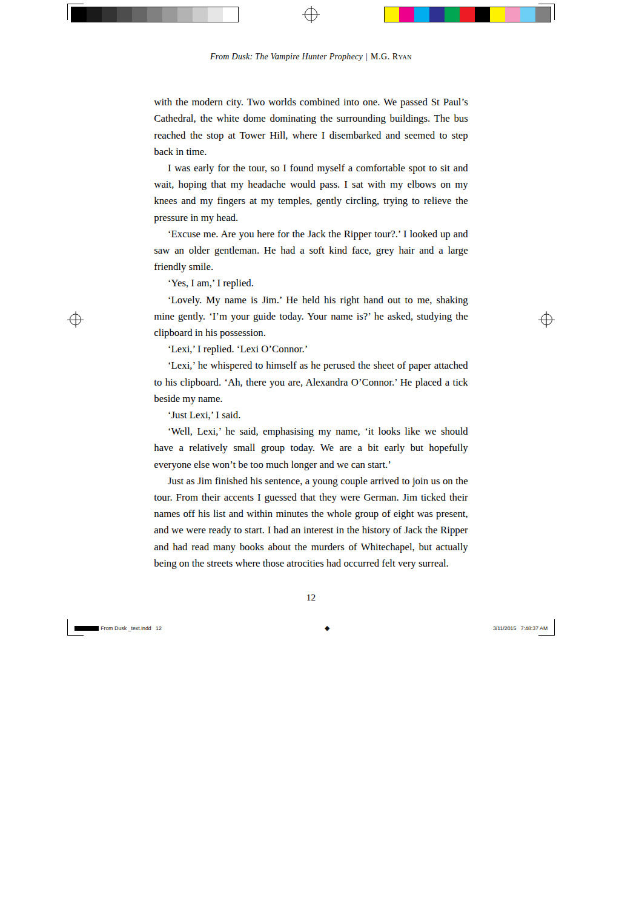From Dusk: The Vampire Hunter Prophecy|M.G. Ryan
with the modern city. Two worlds combined into one. We passed St Paul’s Cathedral, the white dome dominating the surrounding buildings. The bus reached the stop at Tower Hill, where I disembarked and seemed to step back in time.
I was early for the tour, so I found myself a comfortable spot to sit and wait, hoping that my headache would pass. I sat with my elbows on my knees and my fingers at my temples, gently circling, trying to relieve the pressure in my head.
‘Excuse me. Are you here for the Jack the Ripper tour?.’ I looked up and saw an older gentleman. He had a soft kind face, grey hair and a large friendly smile.
‘Yes, I am,’ I replied.
‘Lovely. My name is Jim.’ He held his right hand out to me, shaking mine gently. ‘I’m your guide today. Your name is?’ he asked, studying the clipboard in his possession.
‘Lexi,’ I replied. ‘Lexi O’Connor.’
‘Lexi,’ he whispered to himself as he perused the sheet of paper attached to his clipboard. ‘Ah, there you are, Alexandra O’Connor.’ He placed a tick beside my name.
‘Just Lexi,’ I said.
‘Well, Lexi,’ he said, emphasising my name, ‘it looks like we should have a relatively small group today. We are a bit early but hopefully everyone else won’t be too much longer and we can start.’
Just as Jim finished his sentence, a young couple arrived to join us on the tour. From their accents I guessed that they were German. Jim ticked their names off his list and within minutes the whole group of eight was present, and we were ready to start. I had an interest in the history of Jack the Ripper and had read many books about the murders of Whitechapel, but actually being on the streets where those atrocities had occurred felt very surreal.
12
From Dusk _text.indd 12 ◆ 3/11/2015 7:48:37 AM